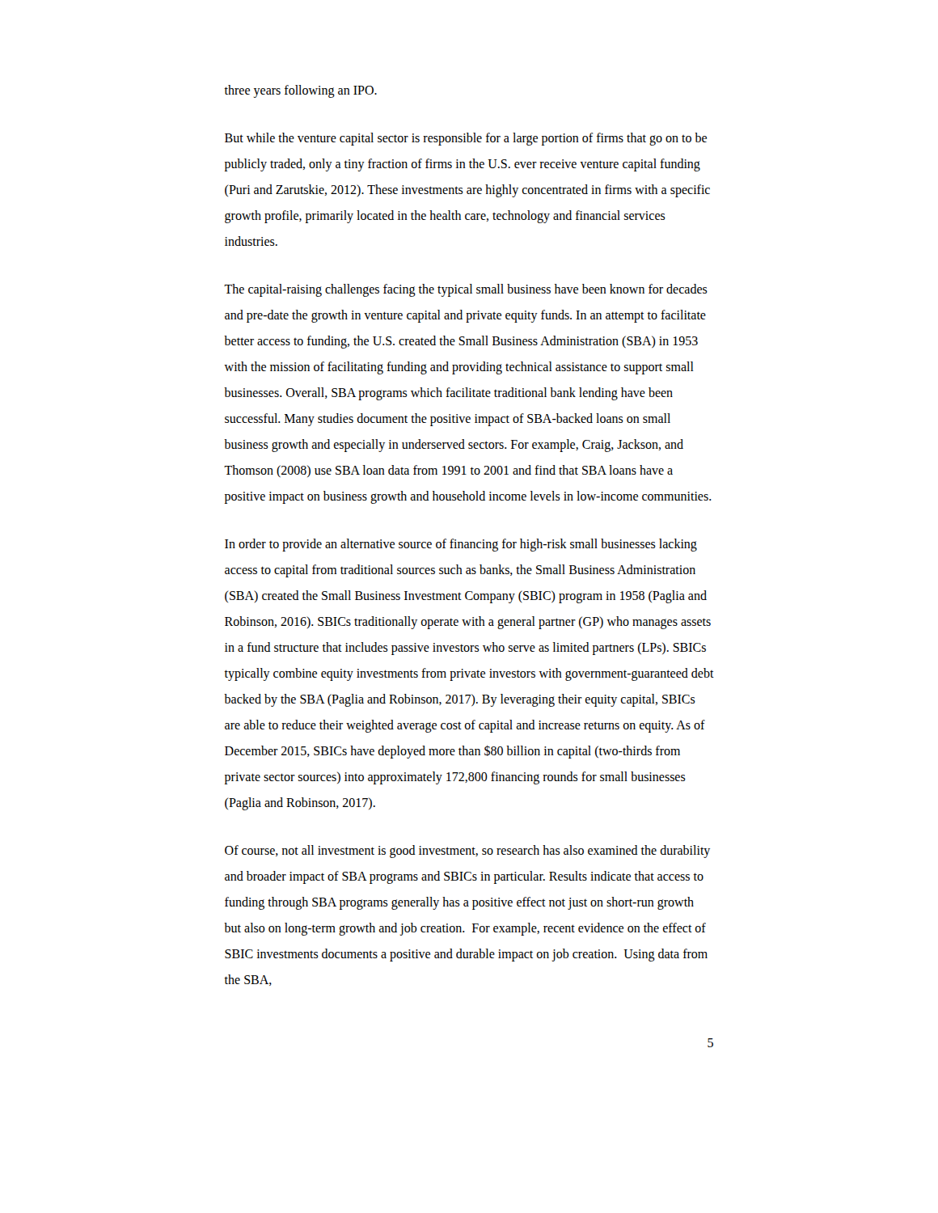three years following an IPO.
But while the venture capital sector is responsible for a large portion of firms that go on to be publicly traded, only a tiny fraction of firms in the U.S. ever receive venture capital funding (Puri and Zarutskie, 2012). These investments are highly concentrated in firms with a specific growth profile, primarily located in the health care, technology and financial services industries.
The capital-raising challenges facing the typical small business have been known for decades and pre-date the growth in venture capital and private equity funds. In an attempt to facilitate better access to funding, the U.S. created the Small Business Administration (SBA) in 1953 with the mission of facilitating funding and providing technical assistance to support small businesses. Overall, SBA programs which facilitate traditional bank lending have been successful. Many studies document the positive impact of SBA-backed loans on small business growth and especially in underserved sectors. For example, Craig, Jackson, and Thomson (2008) use SBA loan data from 1991 to 2001 and find that SBA loans have a positive impact on business growth and household income levels in low-income communities.
In order to provide an alternative source of financing for high-risk small businesses lacking access to capital from traditional sources such as banks, the Small Business Administration (SBA) created the Small Business Investment Company (SBIC) program in 1958 (Paglia and Robinson, 2016). SBICs traditionally operate with a general partner (GP) who manages assets in a fund structure that includes passive investors who serve as limited partners (LPs). SBICs typically combine equity investments from private investors with government-guaranteed debt backed by the SBA (Paglia and Robinson, 2017). By leveraging their equity capital, SBICs are able to reduce their weighted average cost of capital and increase returns on equity. As of December 2015, SBICs have deployed more than $80 billion in capital (two-thirds from private sector sources) into approximately 172,800 financing rounds for small businesses (Paglia and Robinson, 2017).
Of course, not all investment is good investment, so research has also examined the durability and broader impact of SBA programs and SBICs in particular. Results indicate that access to funding through SBA programs generally has a positive effect not just on short-run growth but also on long-term growth and job creation. For example, recent evidence on the effect of SBIC investments documents a positive and durable impact on job creation. Using data from the SBA,
5